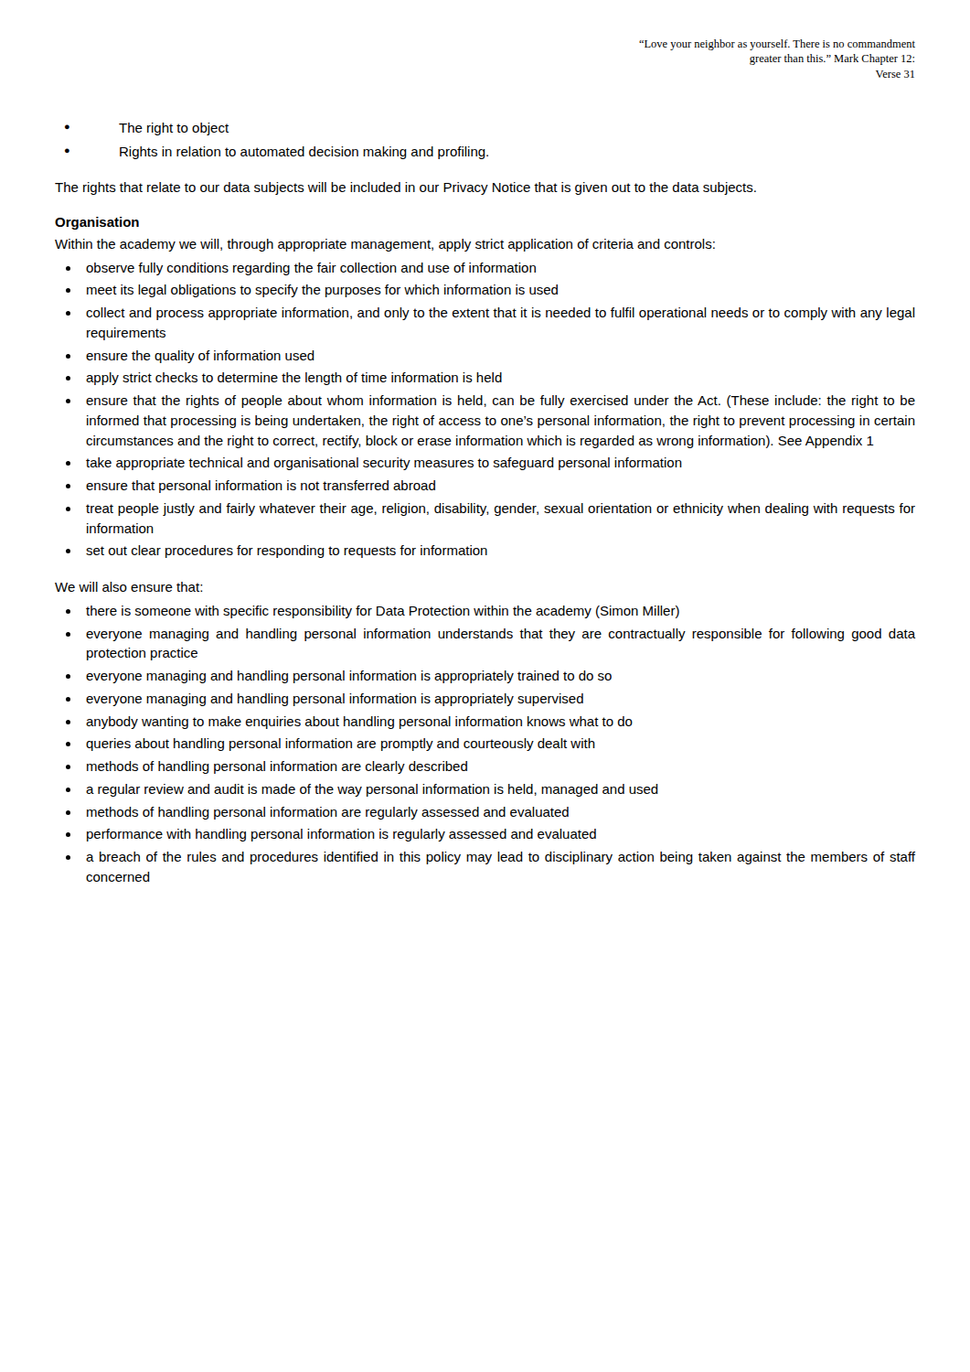“Love your neighbor as yourself. There is no commandment
greater than this.” Mark Chapter 12:
Verse 31
The right to object
Rights in relation to automated decision making and profiling.
The rights that relate to our data subjects will be included in our Privacy Notice that is given out to the data subjects.
Organisation
Within the academy we will, through appropriate management, apply strict application of criteria and controls:
observe fully conditions regarding the fair collection and use of information
meet its legal obligations to specify the purposes for which information is used
collect and process appropriate information, and only to the extent that it is needed to fulfil operational needs or to comply with any legal requirements
ensure the quality of information used
apply strict checks to determine the length of time information is held
ensure that the rights of people about whom information is held, can be fully exercised under the Act. (These include: the right to be informed that processing is being undertaken, the right of access to one’s personal information, the right to prevent processing in certain circumstances and the right to correct, rectify, block or erase information which is regarded as wrong information). See Appendix 1
take appropriate technical and organisational security measures to safeguard personal information
ensure that personal information is not transferred abroad
treat people justly and fairly whatever their age, religion, disability, gender, sexual orientation or ethnicity when dealing with requests for information
set out clear procedures for responding to requests for information
We will also ensure that:
there is someone with specific responsibility for Data Protection within the academy (Simon Miller)
everyone managing and handling personal information understands that they are contractually responsible for following good data protection practice
everyone managing and handling personal information is appropriately trained to do so
everyone managing and handling personal information is appropriately supervised
anybody wanting to make enquiries about handling personal information knows what to do
queries about handling personal information are promptly and courteously dealt with
methods of handling personal information are clearly described
a regular review and audit is made of the way personal information is held, managed and used
methods of handling personal information are regularly assessed and evaluated
performance with handling personal information is regularly assessed and evaluated
a breach of the rules and procedures identified in this policy may lead to disciplinary action being taken against the members of staff concerned